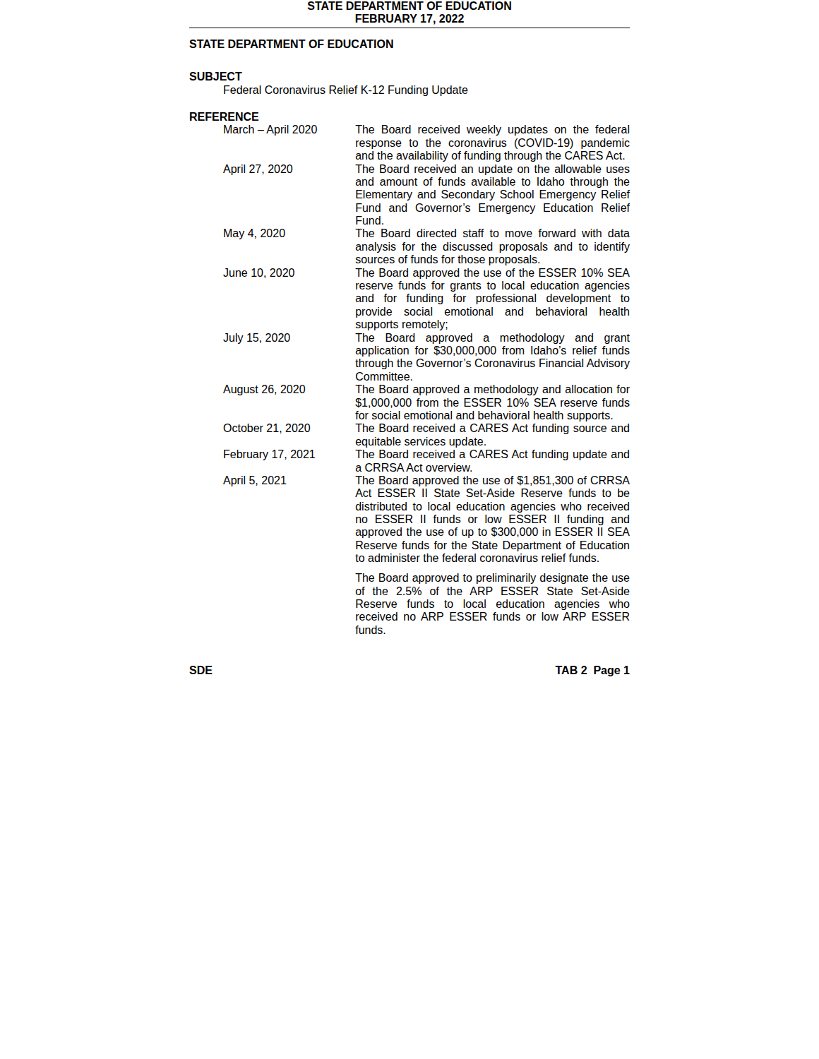STATE DEPARTMENT OF EDUCATION
FEBRUARY 17, 2022
STATE DEPARTMENT OF EDUCATION
SUBJECT
Federal Coronavirus Relief K-12 Funding Update
REFERENCE
| March – April 2020 | The Board received weekly updates on the federal response to the coronavirus (COVID-19) pandemic and the availability of funding through the CARES Act. |
| April 27, 2020 | The Board received an update on the allowable uses and amount of funds available to Idaho through the Elementary and Secondary School Emergency Relief Fund and Governor’s Emergency Education Relief Fund. |
| May 4, 2020 | The Board directed staff to move forward with data analysis for the discussed proposals and to identify sources of funds for those proposals. |
| June 10, 2020 | The Board approved the use of the ESSER 10% SEA reserve funds for grants to local education agencies and for funding for professional development to provide social emotional and behavioral health supports remotely; |
| July 15, 2020 | The Board approved a methodology and grant application for $30,000,000 from Idaho’s relief funds through the Governor’s Coronavirus Financial Advisory Committee. |
| August 26, 2020 | The Board approved a methodology and allocation for $1,000,000 from the ESSER 10% SEA reserve funds for social emotional and behavioral health supports. |
| October 21, 2020 | The Board received a CARES Act funding source and equitable services update. |
| February 17, 2021 | The Board received a CARES Act funding update and a CRRSA Act overview. |
| April 5, 2021 | The Board approved the use of $1,851,300 of CRRSA Act ESSER II State Set-Aside Reserve funds to be distributed to local education agencies who received no ESSER II funds or low ESSER II funding and approved the use of up to $300,000 in ESSER II SEA Reserve funds for the State Department of Education to administer the federal coronavirus relief funds. The Board approved to preliminarily designate the use of the 2.5% of the ARP ESSER State Set-Aside Reserve funds to local education agencies who received no ARP ESSER funds or low ARP ESSER funds. |
SDE TAB 2 Page 1